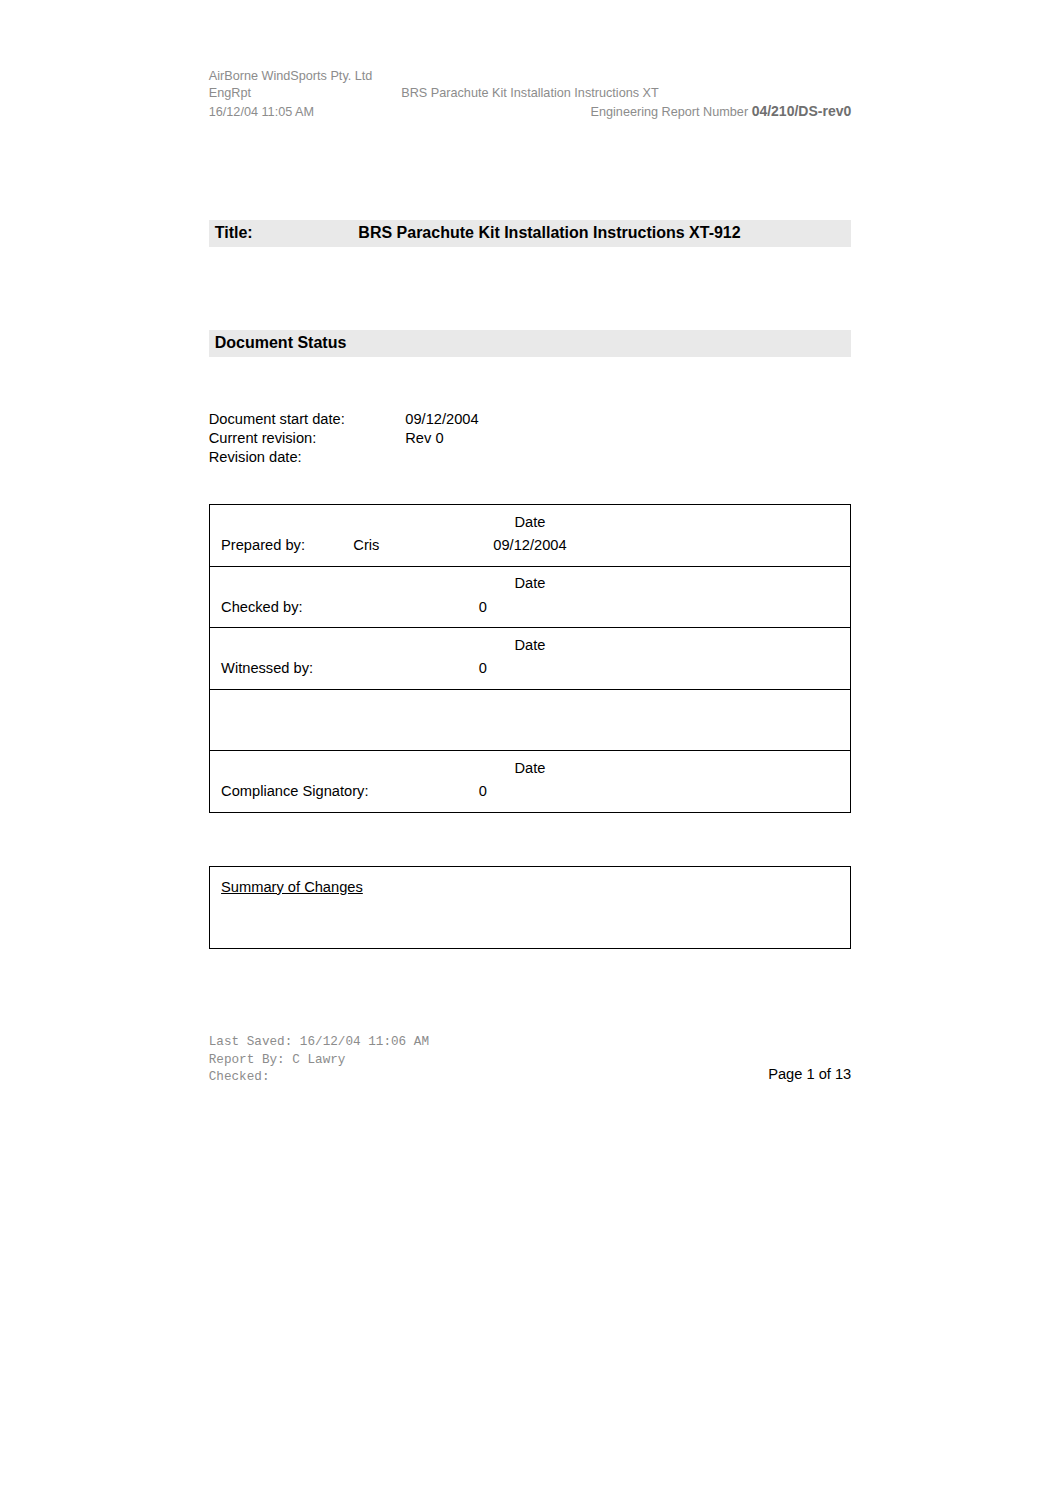AirBorne WindSports Pty. Ltd
EngRpt
BRS Parachute Kit Installation Instructions XT
16/12/04 11:05 AM
Engineering Report Number 04/210/DS-rev0
Title: BRS Parachute Kit Installation Instructions XT-912
Document Status
Document start date:
09/12/2004
Current revision:
Rev 0
Revision date:
| Date Prepared by: Cris 09/12/2004 |
| Date Checked by: 0 |
| Date Witnessed by: 0 |
| Date Compliance Signatory: 0 |
Summary of Changes
Last Saved: 16/12/04 11:06 AM
Report By: C Lawry
Checked:
Page 1 of 13